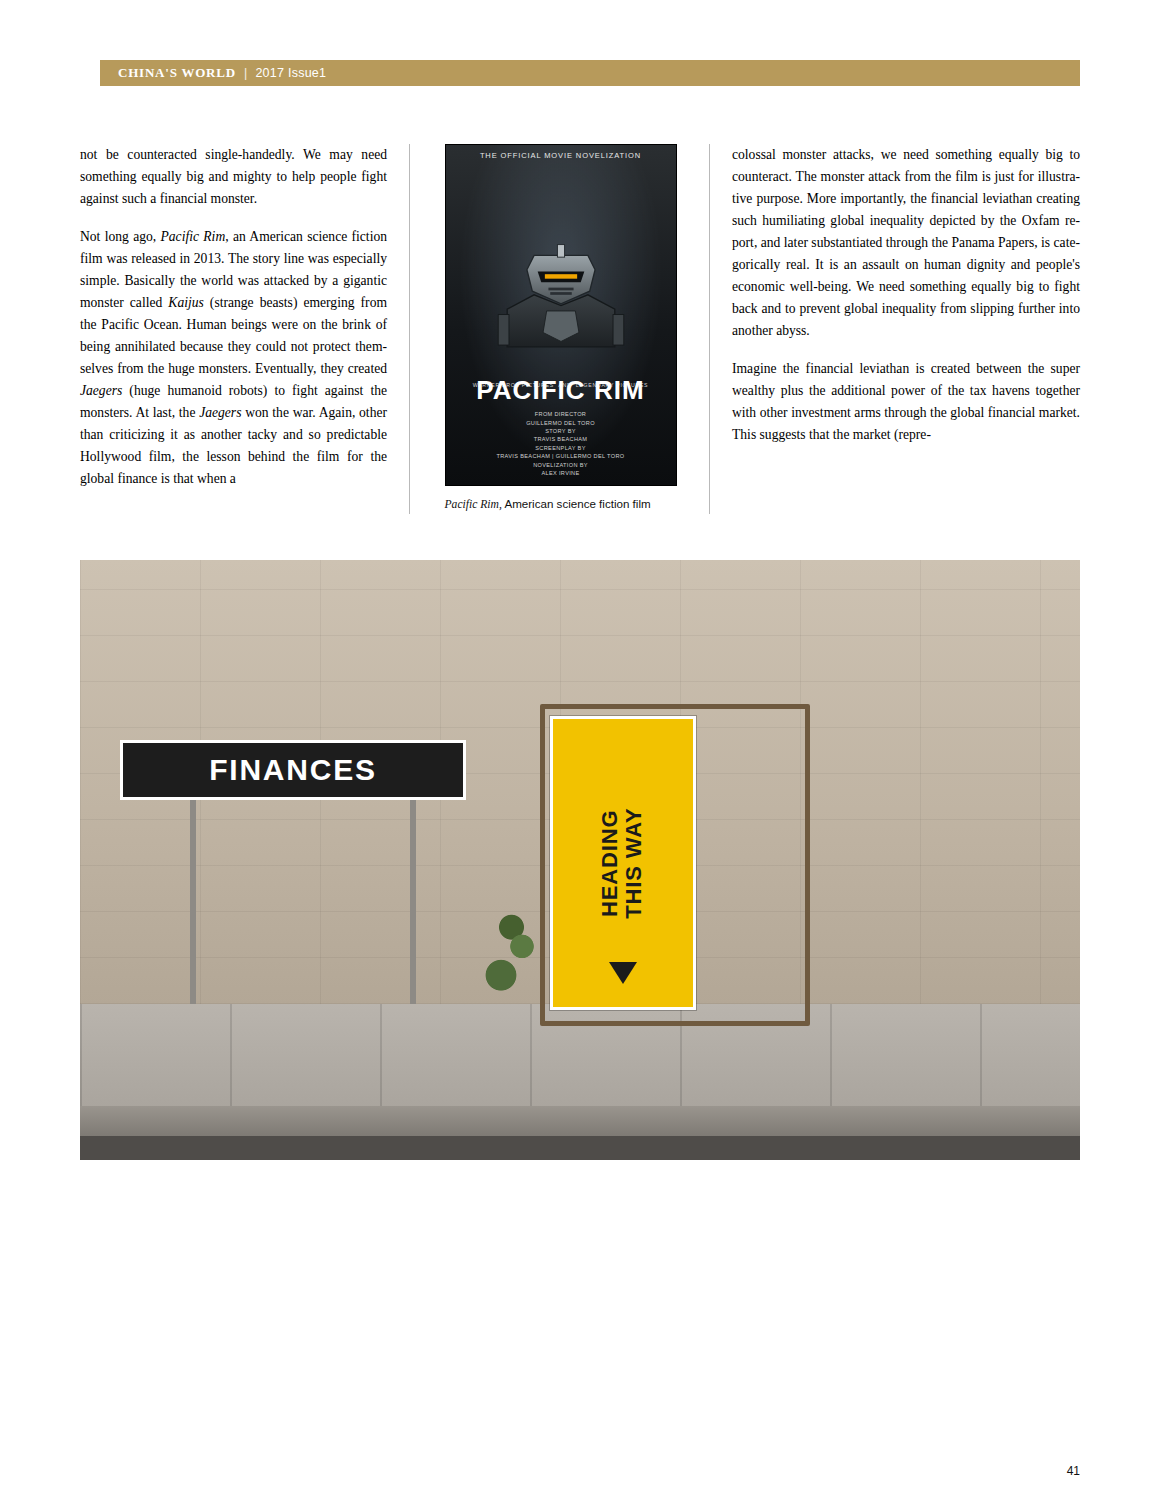China's World | 2017 Issue1
not be counteracted single-handedly. We may need something equally big and mighty to help people fight against such a financial monster.
Not long ago, Pacific Rim, an American science fiction film was released in 2013. The story line was especially simple. Basically the world was attacked by a gigantic monster called Kaijus (strange beasts) emerging from the Pacific Ocean. Human beings were on the brink of being annihilated because they could not protect themselves from the huge monsters. Eventually, they created Jaegers (huge humanoid robots) to fight against the monsters. At last, the Jaegers won the war. Again, other than criticizing it as another tacky and so predictable Hollywood film, the lesson behind the film for the global finance is that when a
THE OFFICIAL MOVIE NOVELIZATION
WARNER BROS PICTURES AND LEGENDARY PICTURES
PACIFIC RIM
FROM DIRECTOR
GUILLERMO DEL TORO
STORY BY
TRAVIS BEACHAM
SCREENPLAY BY
TRAVIS BEACHAM | GUILLERMO DEL TORO
NOVELIZATION BY
ALEX IRVINE
Pacific Rim, American science fiction film
colossal monster attacks, we need something equally big to counteract. The monster attack from the film is just for illustrative purpose. More importantly, the financial leviathan creating such humiliating global inequality depicted by the Oxfam report, and later substantiated through the Panama Papers, is categorically real. It is an assault on human dignity and people's economic well-being. We need something equally big to fight back and to prevent global inequality from slipping further into another abyss.
Imagine the financial leviathan is created between the super wealthy plus the additional power of the tax havens together with other investment arms through the global financial market. This suggests that the market (repre-
FINANCES
HEADING
THIS WAY
41